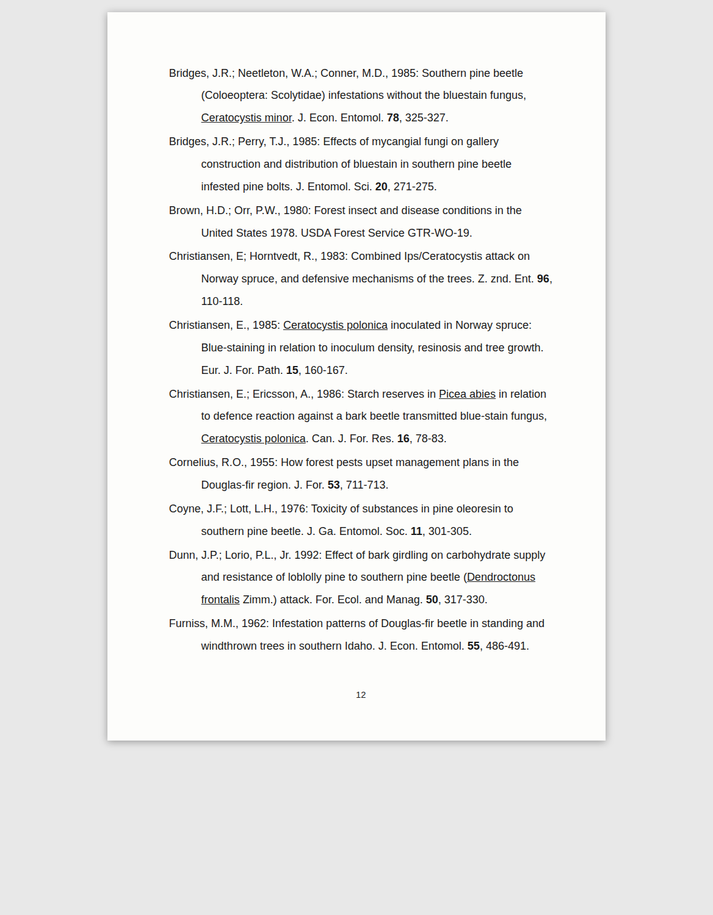Bridges, J.R.; Neetleton, W.A.; Conner, M.D., 1985: Southern pine beetle (Coloeoptera: Scolytidae) infestations without the bluestain fungus, Ceratocystis minor. J. Econ. Entomol. 78, 325-327.
Bridges, J.R.; Perry, T.J., 1985: Effects of mycangial fungi on gallery construction and distribution of bluestain in southern pine beetle infested pine bolts. J. Entomol. Sci. 20, 271-275.
Brown, H.D.; Orr, P.W., 1980: Forest insect and disease conditions in the United States 1978. USDA Forest Service GTR-WO-19.
Christiansen, E; Horntvedt, R., 1983: Combined Ips/Ceratocystis attack on Norway spruce, and defensive mechanisms of the trees. Z. znd. Ent. 96, 110-118.
Christiansen, E., 1985: Ceratocystis polonica inoculated in Norway spruce: Blue-staining in relation to inoculum density, resinosis and tree growth. Eur. J. For. Path. 15, 160-167.
Christiansen, E.; Ericsson, A., 1986: Starch reserves in Picea abies in relation to defence reaction against a bark beetle transmitted blue-stain fungus, Ceratocystis polonica. Can. J. For. Res. 16, 78-83.
Cornelius, R.O., 1955: How forest pests upset management plans in the Douglas-fir region. J. For. 53, 711-713.
Coyne, J.F.; Lott, L.H., 1976: Toxicity of substances in pine oleoresin to southern pine beetle. J. Ga. Entomol. Soc. 11, 301-305.
Dunn, J.P.; Lorio, P.L., Jr. 1992: Effect of bark girdling on carbohydrate supply and resistance of loblolly pine to southern pine beetle (Dendroctonus frontalis Zimm.) attack. For. Ecol. and Manag. 50, 317-330.
Furniss, M.M., 1962: Infestation patterns of Douglas-fir beetle in standing and windthrown trees in southern Idaho. J. Econ. Entomol. 55, 486-491.
12